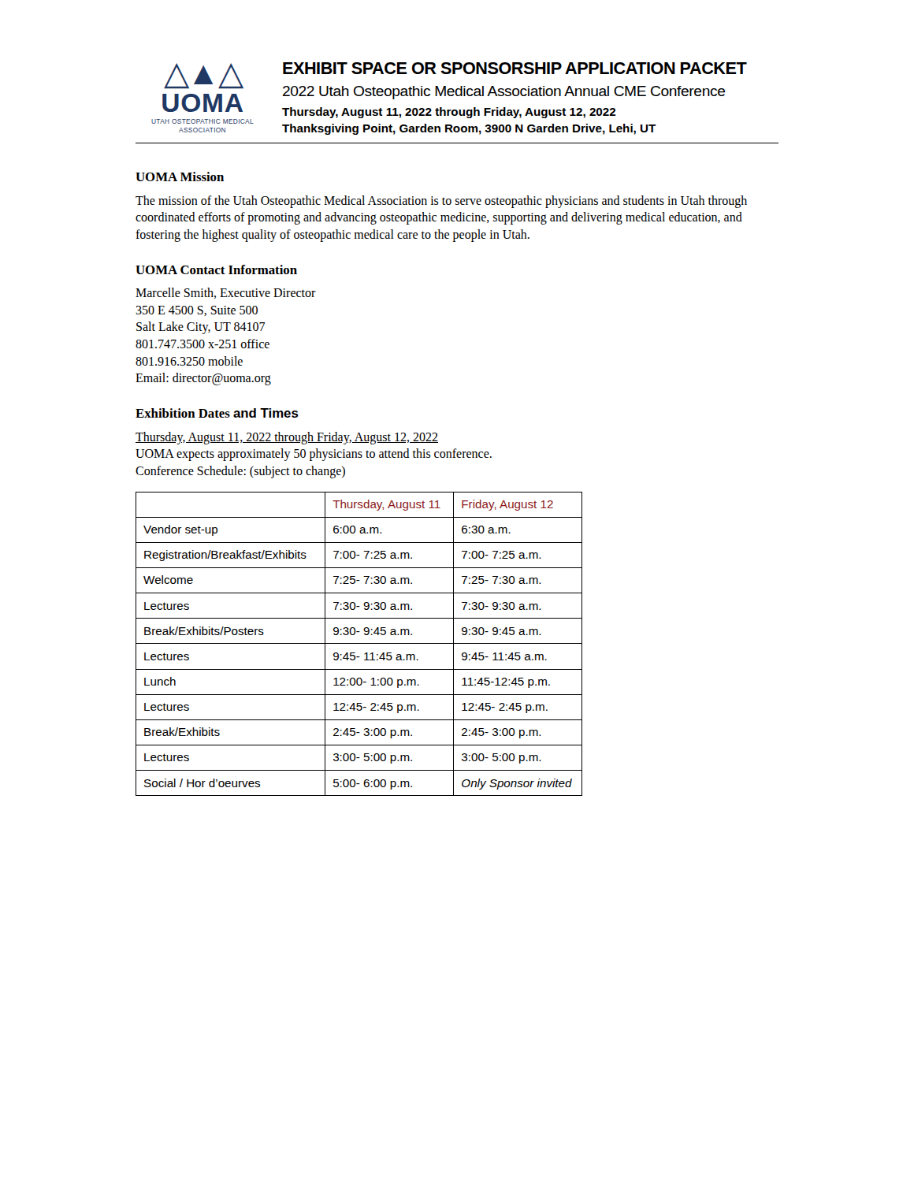△▲△
UOMA
Utah Osteopathic Medical Association
EXHIBIT SPACE OR SPONSORSHIP APPLICATION PACKET
2022 Utah Osteopathic Medical Association Annual CME Conference
Thursday, August 11, 2022 through Friday, August 12, 2022
Thanksgiving Point, Garden Room, 3900 N Garden Drive, Lehi, UT
UOMA Mission
The mission of the Utah Osteopathic Medical Association is to serve osteopathic physicians and students in Utah through coordinated efforts of promoting and advancing osteopathic medicine, supporting and delivering medical education, and fostering the highest quality of osteopathic medical care to the people in Utah.
UOMA Contact Information
Marcelle Smith, Executive Director
350 E 4500 S, Suite 500
Salt Lake City, UT 84107
801.747.3500 x-251 office
801.916.3250 mobile
Email: director@uoma.org
Exhibition Dates and Times
Thursday, August 11, 2022 through Friday, August 12, 2022
UOMA expects approximately 50 physicians to attend this conference.
Conference Schedule: (subject to change)
| | Thursday, August 11 | Friday, August 12 |
| --- | --- | --- |
| Vendor set-up | 6:00 a.m. | 6:30 a.m. |
| Registration/Breakfast/Exhibits | 7:00- 7:25 a.m. | 7:00- 7:25 a.m. |
| Welcome | 7:25- 7:30 a.m. | 7:25- 7:30 a.m. |
| Lectures | 7:30- 9:30 a.m. | 7:30- 9:30 a.m. |
| Break/Exhibits/Posters | 9:30- 9:45 a.m. | 9:30- 9:45 a.m. |
| Lectures | 9:45- 11:45 a.m. | 9:45- 11:45 a.m. |
| Lunch | 12:00- 1:00 p.m. | 11:45-12:45 p.m. |
| Lectures | 12:45- 2:45 p.m. | 12:45- 2:45 p.m. |
| Break/Exhibits | 2:45- 3:00 p.m. | 2:45- 3:00 p.m. |
| Lectures | 3:00- 5:00 p.m. | 3:00- 5:00 p.m. |
| Social / Hor d’oeurves | 5:00- 6:00 p.m. | Only Sponsor invited |